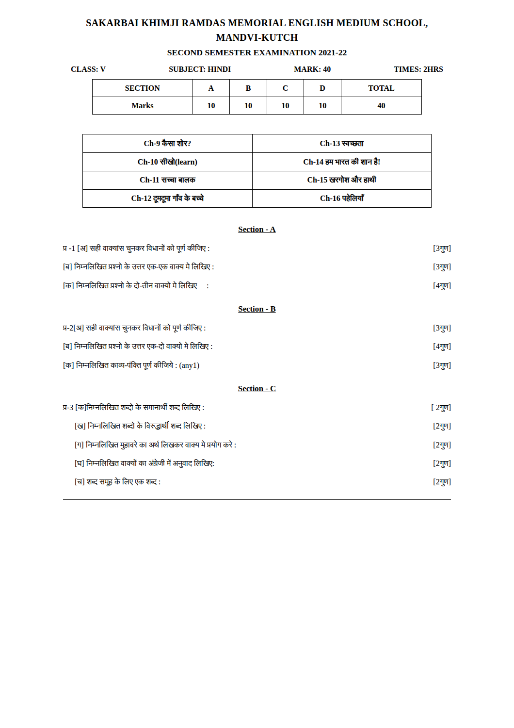SAKARBAI KHIMJI RAMDAS MEMORIAL ENGLISH MEDIUM SCHOOL, MANDVI-KUTCH
SECOND SEMESTER EXAMINATION 2021-22
CLASS: V SUBJECT: HINDI MARK: 40 TIMES: 2HRS
| SECTION | A | B | C | D | TOTAL |
| --- | --- | --- | --- | --- | --- |
| Marks | 10 | 10 | 10 | 10 | 40 |
| Ch-9 कैसा शोर? | Ch-13 स्वच्छता |
| Ch-10 सीखो(learn) | Ch-14 हम भारत की शान है! |
| Ch-11 सच्चा बालक | Ch-15 खरगोश और हाथी |
| Ch-12 दूमदूमा गाँव के बच्चे | Ch-16 पहेलियाँ |
Section - A
प्र -1 [अ] सही वाक्यांस चुनकर विधानों को पूर्ण कीजिए : [3गुण]
[ब] निम्नलिखित प्रश्नो के उत्तर एक-एक वाक्य मे लिखिए : [3गुण]
[क] निम्नलिखित प्रश्नो के दो-तीन वाक्यो मे लिखिए : [4गुण]
Section - B
प्र-2[अ] सही वाक्यांस चुनकर विधानों को पूर्ण कीजिए : [3गुण]
[ब] निम्नलिखित प्रश्नो के उत्तर एक-दो वाक्यो मे लिखिए : [4गुण]
[क] निम्नलिखित काव्य-पंक्ति पूर्ण कीजिये : (any1) [3गुण]
Section - C
प्र-3 [क]निम्नलिखित शब्दो के समानार्थी शब्द लिखिए : [ 2गुण]
[ख] निम्नलिखित शब्दो के विरुद्धार्थी शब्द लिखिए : [2गुण]
[ग] निम्नलिखित मुहावरे का अर्थ लिखकर वाक्य मे प्रयोग करे : [2गुण]
[घ] निम्नलिखित वाक्यों का अंग्रेजी में अनुवाद लिखिए: [2गुण]
[च] शब्द समूह के लिए एक शब्द : [2गुण]